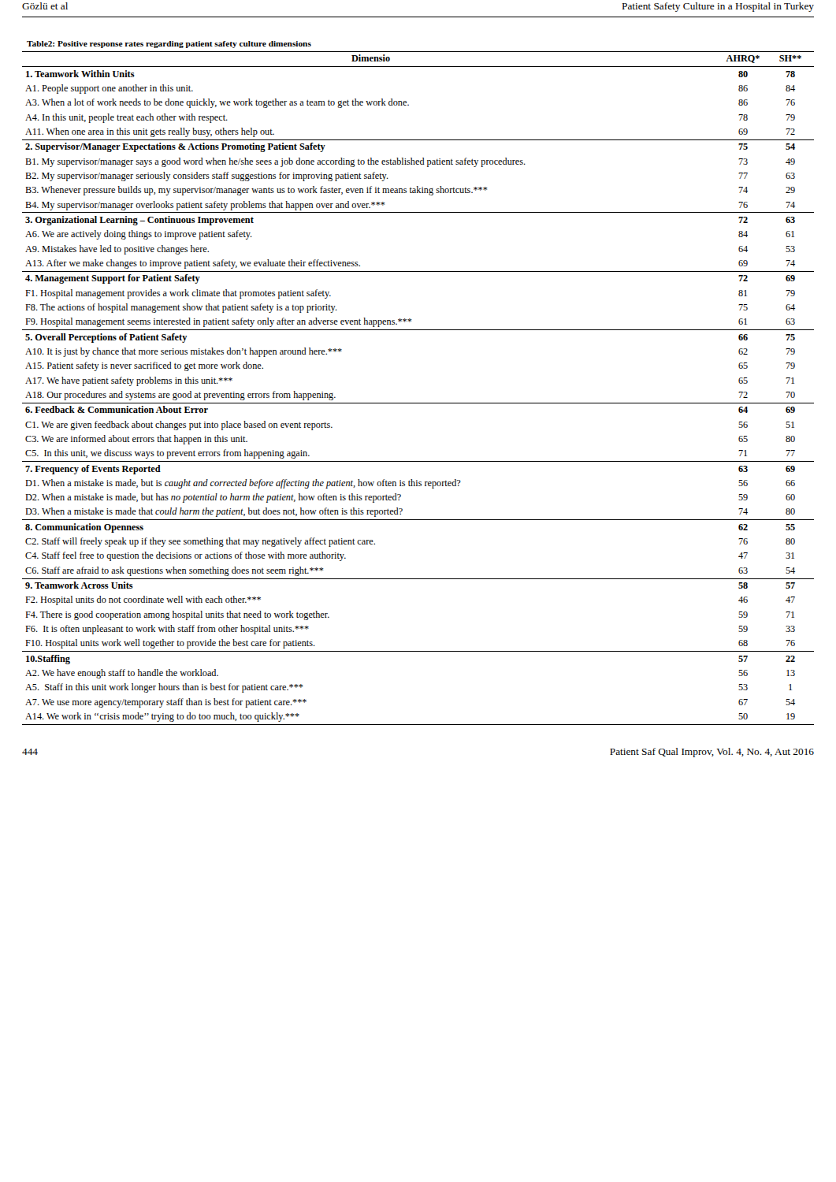Gözlü et al
Patient Safety Culture in a Hospital in Turkey
Table2: Positive response rates regarding patient safety culture dimensions
| Dimensio | AHRQ* | SH** |
| --- | --- | --- |
| 1. Teamwork Within Units | 80 | 78 |
| A1. People support one another in this unit. | 86 | 84 |
| A3. When a lot of work needs to be done quickly, we work together as a team to get the work done. | 86 | 76 |
| A4. In this unit, people treat each other with respect. | 78 | 79 |
| A11. When one area in this unit gets really busy, others help out. | 69 | 72 |
| 2. Supervisor/Manager Expectations & Actions Promoting Patient Safety | 75 | 54 |
| B1. My supervisor/manager says a good word when he/she sees a job done according to the established patient safety procedures. | 73 | 49 |
| B2. My supervisor/manager seriously considers staff suggestions for improving patient safety. | 77 | 63 |
| B3. Whenever pressure builds up, my supervisor/manager wants us to work faster, even if it means taking shortcuts.*** | 74 | 29 |
| B4. My supervisor/manager overlooks patient safety problems that happen over and over.*** | 76 | 74 |
| 3. Organizational Learning – Continuous Improvement | 72 | 63 |
| A6. We are actively doing things to improve patient safety. | 84 | 61 |
| A9. Mistakes have led to positive changes here. | 64 | 53 |
| A13. After we make changes to improve patient safety, we evaluate their effectiveness. | 69 | 74 |
| 4. Management Support for Patient Safety | 72 | 69 |
| F1. Hospital management provides a work climate that promotes patient safety. | 81 | 79 |
| F8. The actions of hospital management show that patient safety is a top priority. | 75 | 64 |
| F9. Hospital management seems interested in patient safety only after an adverse event happens.*** | 61 | 63 |
| 5. Overall Perceptions of Patient Safety | 66 | 75 |
| A10. It is just by chance that more serious mistakes don’t happen around here.*** | 62 | 79 |
| A15. Patient safety is never sacrificed to get more work done. | 65 | 79 |
| A17. We have patient safety problems in this unit.*** | 65 | 71 |
| A18. Our procedures and systems are good at preventing errors from happening. | 72 | 70 |
| 6. Feedback & Communication About Error | 64 | 69 |
| C1. We are given feedback about changes put into place based on event reports. | 56 | 51 |
| C3. We are informed about errors that happen in this unit. | 65 | 80 |
| C5. In this unit, we discuss ways to prevent errors from happening again. | 71 | 77 |
| 7. Frequency of Events Reported | 63 | 69 |
| D1. When a mistake is made, but is caught and corrected before affecting the patient, how often is this reported? | 56 | 66 |
| D2. When a mistake is made, but has no potential to harm the patient, how often is this reported? | 59 | 60 |
| D3. When a mistake is made that could harm the patient , but does not, how often is this reported? | 74 | 80 |
| 8. Communication Openness | 62 | 55 |
| C2. Staff will freely speak up if they see something that may negatively affect patient care. | 76 | 80 |
| C4. Staff feel free to question the decisions or actions of those with more authority. | 47 | 31 |
| C6. Staff are afraid to ask questions when something does not seem right.*** | 63 | 54 |
| 9. Teamwork Across Units | 58 | 57 |
| F2. Hospital units do not coordinate well with each other.*** | 46 | 47 |
| F4. There is good cooperation among hospital units that need to work together. | 59 | 71 |
| F6. It is often unpleasant to work with staff from other hospital units.*** | 59 | 33 |
| F10. Hospital units work well together to provide the best care for patients. | 68 | 76 |
| 10.Staffing | 57 | 22 |
| A2. We have enough staff to handle the workload. | 56 | 13 |
| A5. Staff in this unit work longer hours than is best for patient care.*** | 53 | 1 |
| A7. We use more agency/temporary staff than is best for patient care.*** | 67 | 54 |
| A14. We work in ‘‘crisis mode’’ trying to do too much, too quickly.*** | 50 | 19 |
444
Patient Saf Qual Improv, Vol. 4, No. 4, Aut 2016